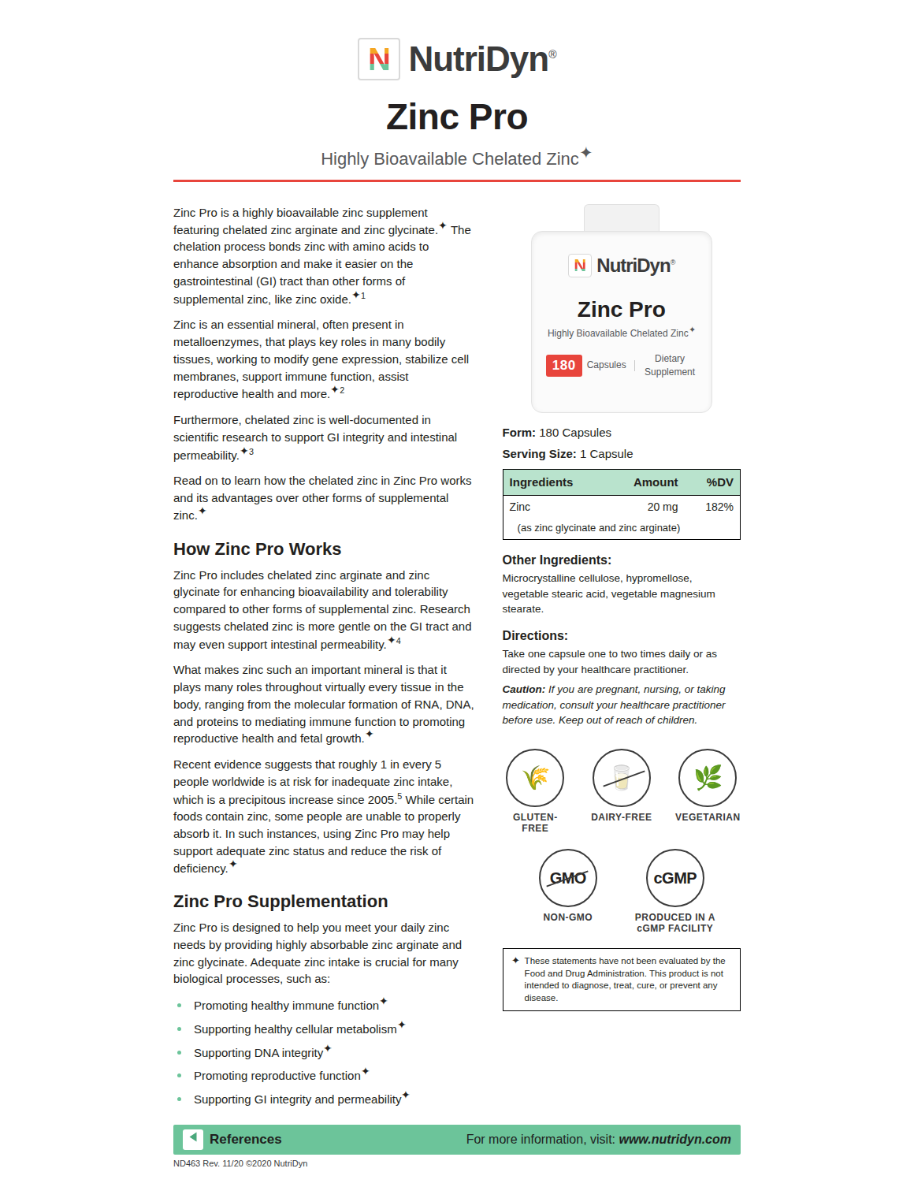N NutriDyn®
Zinc Pro
Highly Bioavailable Chelated Zinc✦
Zinc Pro is a highly bioavailable zinc supplement featuring chelated zinc arginate and zinc glycinate.✦ The chelation process bonds zinc with amino acids to enhance absorption and make it easier on the gastrointestinal (GI) tract than other forms of supplemental zinc, like zinc oxide.✦1
Zinc is an essential mineral, often present in metalloenzymes, that plays key roles in many bodily tissues, working to modify gene expression, stabilize cell membranes, support immune function, assist reproductive health and more.✦2
Furthermore, chelated zinc is well-documented in scientific research to support GI integrity and intestinal permeability.✦3
Read on to learn how the chelated zinc in Zinc Pro works and its advantages over other forms of supplemental zinc.✦
How Zinc Pro Works
Zinc Pro includes chelated zinc arginate and zinc glycinate for enhancing bioavailability and tolerability compared to other forms of supplemental zinc. Research suggests chelated zinc is more gentle on the GI tract and may even support intestinal permeability.✦4
What makes zinc such an important mineral is that it plays many roles throughout virtually every tissue in the body, ranging from the molecular formation of RNA, DNA, and proteins to mediating immune function to promoting reproductive health and fetal growth.✦
Recent evidence suggests that roughly 1 in every 5 people worldwide is at risk for inadequate zinc intake, which is a precipitous increase since 2005.5 While certain foods contain zinc, some people are unable to properly absorb it. In such instances, using Zinc Pro may help support adequate zinc status and reduce the risk of deficiency.✦
Zinc Pro Supplementation
Zinc Pro is designed to help you meet your daily zinc needs by providing highly absorbable zinc arginate and zinc glycinate. Adequate zinc intake is crucial for many biological processes, such as:
Promoting healthy immune function✦
Supporting healthy cellular metabolism✦
Supporting DNA integrity✦
Promoting reproductive function✦
Supporting GI integrity and permeability✦
N NutriDyn®
Zinc Pro
Highly Bioavailable Chelated Zinc✦
180 Capsules Dietary Supplement
Form: 180 Capsules
Serving Size: 1 Capsule
| Ingredients | Amount | %DV |
| --- | --- | --- |
| Zinc | 20 mg | 182% |
| (as zinc glycinate and zinc arginate) |
Other Ingredients:
Microcrystalline cellulose, hypromellose, vegetable stearic acid, vegetable magnesium stearate.
Directions:
Take one capsule one to two times daily or as directed by your healthcare practitioner.
Caution: If you are pregnant, nursing, or taking medication, consult your healthcare practitioner before use. Keep out of reach of children.
🌾
GLUTEN-FREE
🥛
DAIRY-FREE
🌿
VEGETARIAN
GMO
NON-GMO
cGMP
PRODUCED IN A
cGMP FACILITY
✦ These statements have not been evaluated by the Food and Drug Administration. This product is not intended to diagnose, treat, cure, or prevent any disease.
References For more information, visit: www.nutridyn.com
ND463 Rev. 11/20 ©2020 NutriDyn